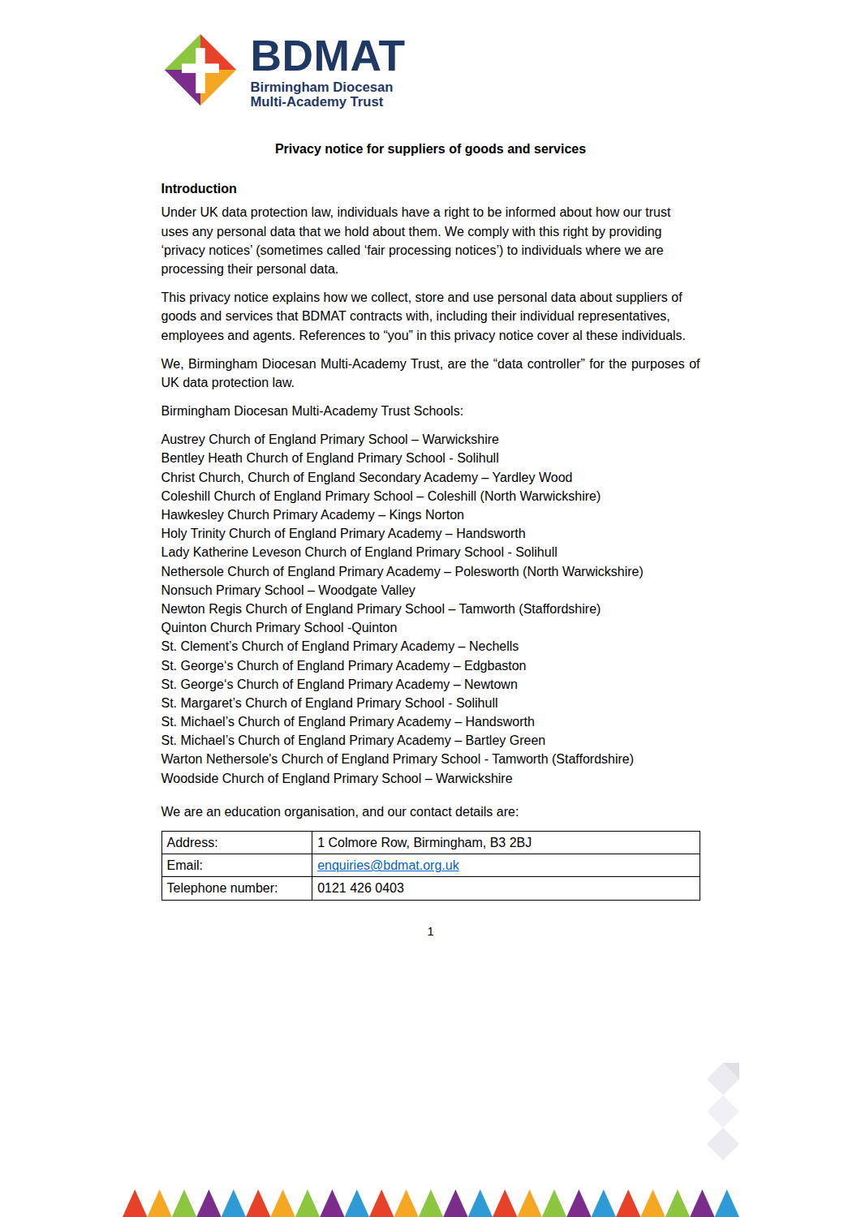BDMAT Birmingham Diocesan Multi-Academy Trust
Privacy notice for suppliers of goods and services
Introduction
Under UK data protection law, individuals have a right to be informed about how our trust uses any personal data that we hold about them. We comply with this right by providing ‘privacy notices’ (sometimes called ‘fair processing notices’) to individuals where we are processing their personal data.
This privacy notice explains how we collect, store and use personal data about suppliers of goods and services that BDMAT contracts with, including their individual representatives, employees and agents. References to “you” in this privacy notice cover al these individuals.
We, Birmingham Diocesan Multi-Academy Trust, are the “data controller” for the purposes of UK data protection law.
Birmingham Diocesan Multi-Academy Trust Schools:
Austrey Church of England Primary School – Warwickshire
Bentley Heath Church of England Primary School - Solihull
Christ Church, Church of England Secondary Academy – Yardley Wood
Coleshill Church of England Primary School – Coleshill (North Warwickshire)
Hawkesley Church Primary Academy – Kings Norton
Holy Trinity Church of England Primary Academy – Handsworth
Lady Katherine Leveson Church of England Primary School - Solihull
Nethersole Church of England Primary Academy – Polesworth (North Warwickshire)
Nonsuch Primary School – Woodgate Valley
Newton Regis Church of England Primary School – Tamworth (Staffordshire)
Quinton Church Primary School -Quinton
St. Clement’s Church of England Primary Academy – Nechells
St. George‘s Church of England Primary Academy – Edgbaston
St. George‘s Church of England Primary Academy – Newtown
St. Margaret’s Church of England Primary School - Solihull
St. Michael’s Church of England Primary Academy – Handsworth
St. Michael’s Church of England Primary Academy – Bartley Green
Warton Nethersole's Church of England Primary School - Tamworth (Staffordshire)
Woodside Church of England Primary School – Warwickshire
We are an education organisation, and our contact details are:
| Address: | 1 Colmore Row, Birmingham, B3 2BJ |
| Email: | enquiries@bdmat.org.uk |
| Telephone number: | 0121 426 0403 |
1